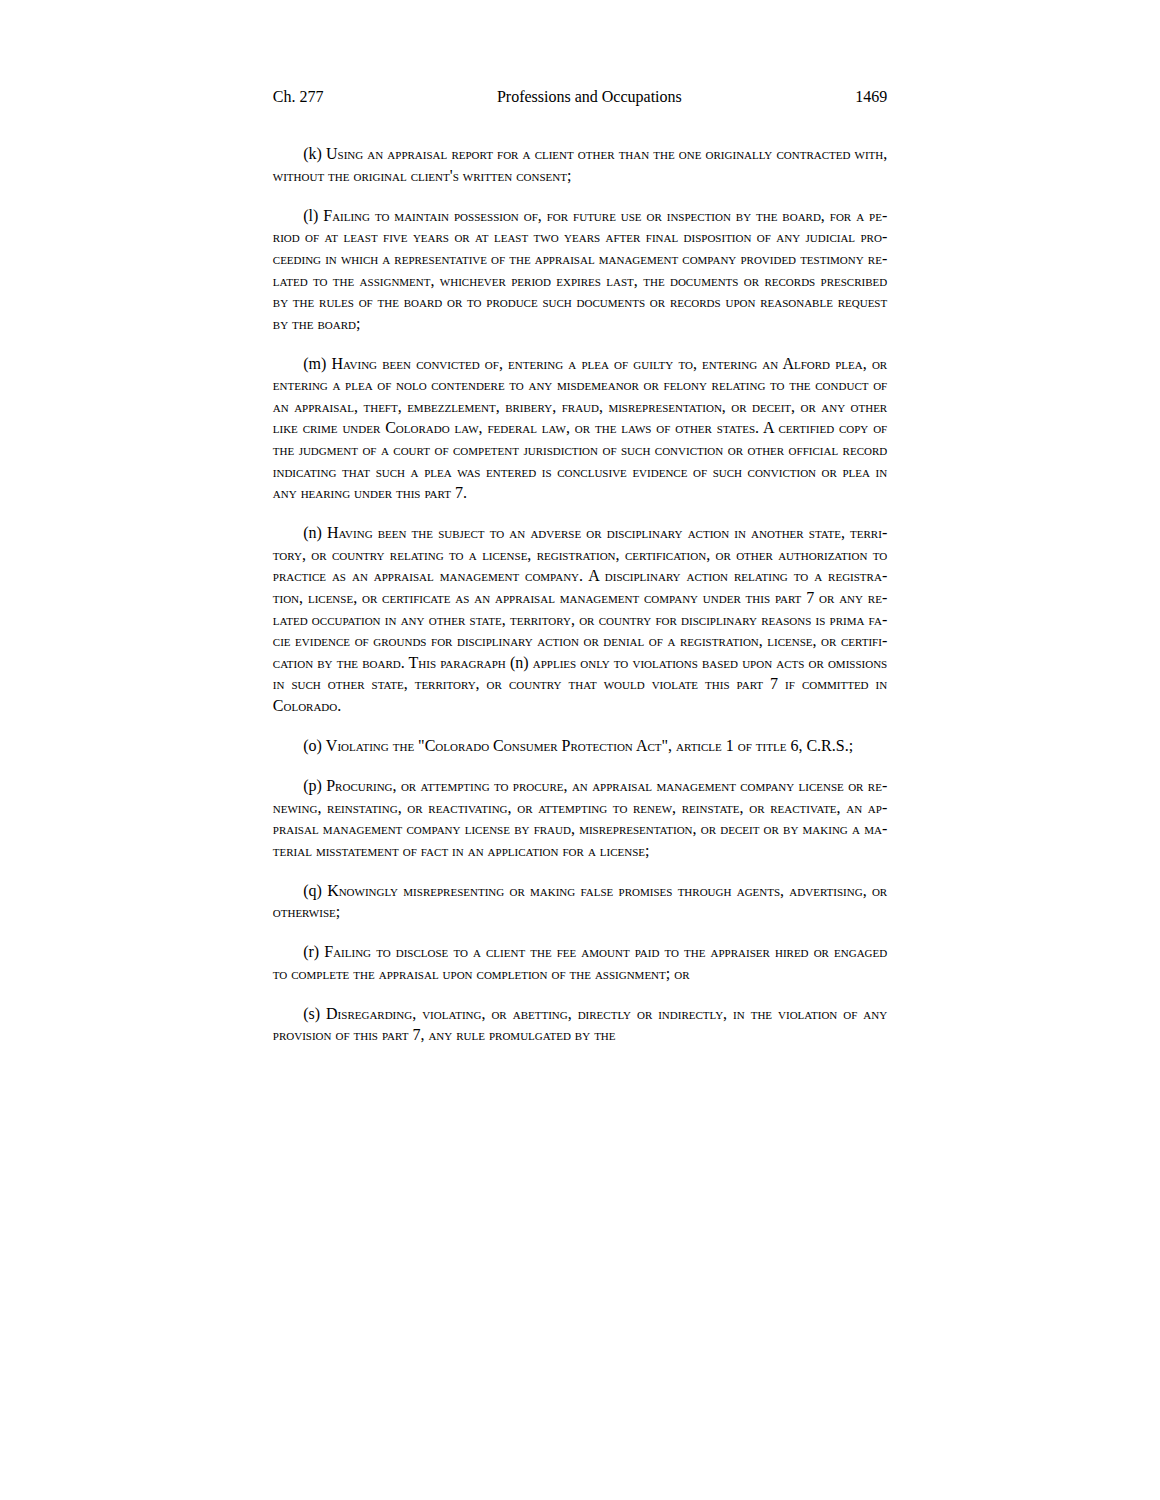Ch. 277 Professions and Occupations 1469
(k) Using an appraisal report for a client other than the one originally contracted with, without the original client's written consent;
(l) Failing to maintain possession of, for future use or inspection by the board, for a period of at least five years or at least two years after final disposition of any judicial proceeding in which a representative of the appraisal management company provided testimony related to the assignment, whichever period expires last, the documents or records prescribed by the rules of the board or to produce such documents or records upon reasonable request by the board;
(m) Having been convicted of, entering a plea of guilty to, entering an Alford plea, or entering a plea of nolo contendere to any misdemeanor or felony relating to the conduct of an appraisal, theft, embezzlement, bribery, fraud, misrepresentation, or deceit, or any other like crime under Colorado law, federal law, or the laws of other states. A certified copy of the judgment of a court of competent jurisdiction of such conviction or other official record indicating that such a plea was entered is conclusive evidence of such conviction or plea in any hearing under this part 7.
(n) Having been the subject to an adverse or disciplinary action in another state, territory, or country relating to a license, registration, certification, or other authorization to practice as an appraisal management company. A disciplinary action relating to a registration, license, or certificate as an appraisal management company under this part 7 or any related occupation in any other state, territory, or country for disciplinary reasons is prima facie evidence of grounds for disciplinary action or denial of a registration, license, or certification by the board. This paragraph (n) applies only to violations based upon acts or omissions in such other state, territory, or country that would violate this part 7 if committed in Colorado.
(o) Violating the "Colorado Consumer Protection Act", article 1 of title 6, C.R.S.;
(p) Procuring, or attempting to procure, an appraisal management company license or renewing, reinstating, or reactivating, or attempting to renew, reinstate, or reactivate, an appraisal management company license by fraud, misrepresentation, or deceit or by making a material misstatement of fact in an application for a license;
(q) Knowingly misrepresenting or making false promises through agents, advertising, or otherwise;
(r) Failing to disclose to a client the fee amount paid to the appraiser hired or engaged to complete the appraisal upon completion of the assignment; or
(s) Disregarding, violating, or abetting, directly or indirectly, in the violation of any provision of this part 7, any rule promulgated by the